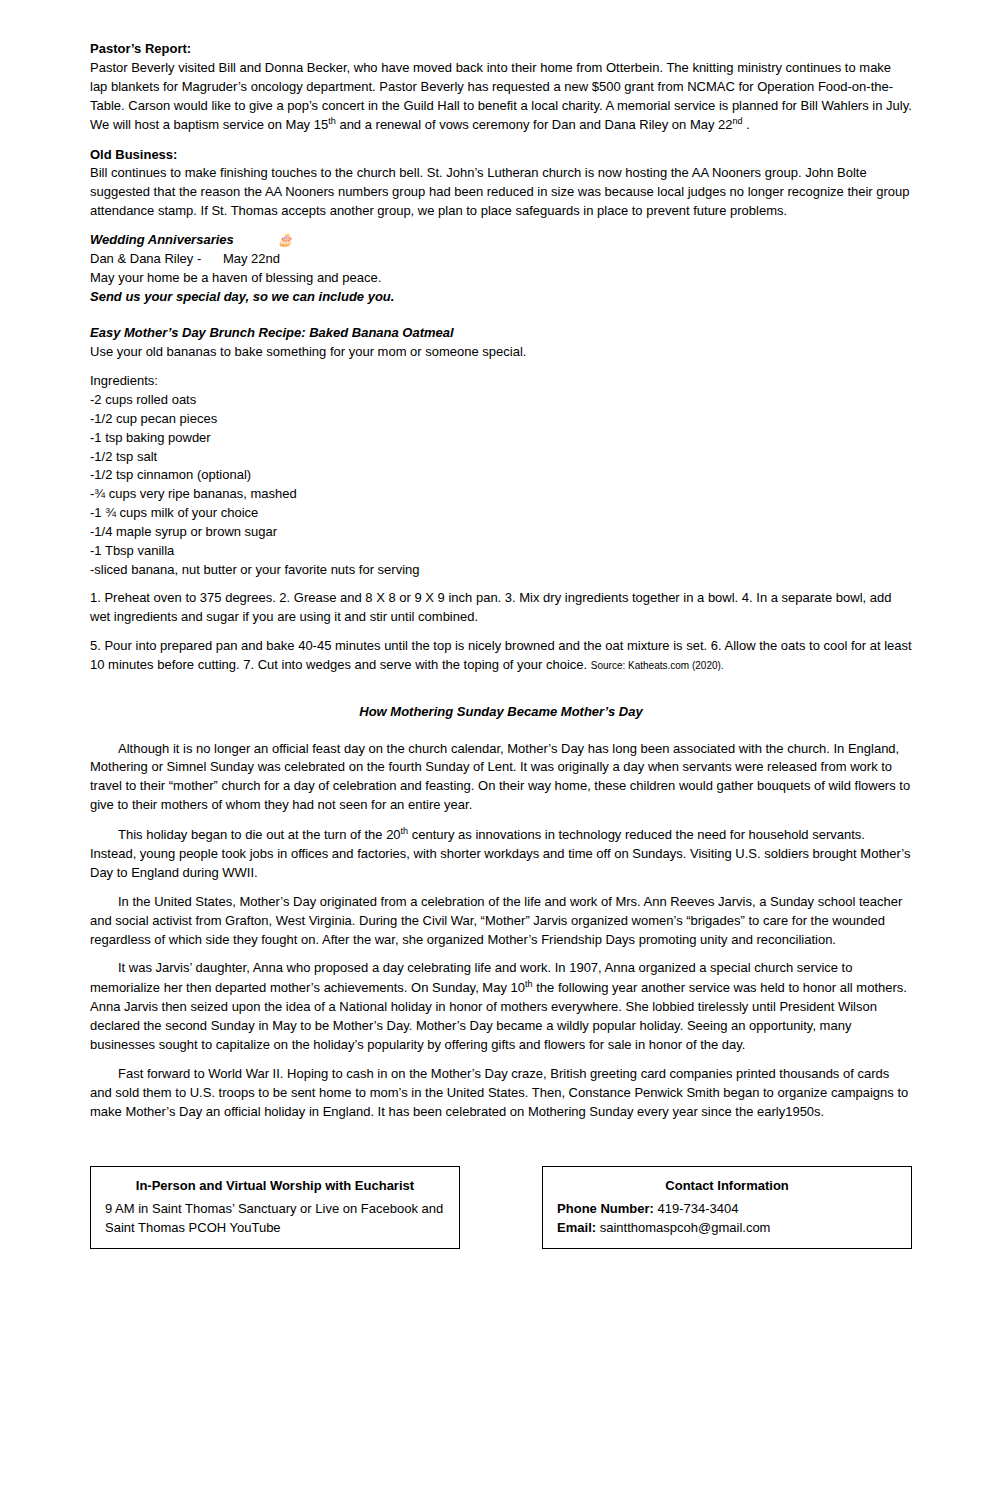Pastor’s Report:
Pastor Beverly visited Bill and Donna Becker, who have moved back into their home from Otterbein. The knitting ministry continues to make lap blankets for Magruder’s oncology department. Pastor Beverly has requested a new $500 grant from NCMAC for Operation Food-on-the-Table. Carson would like to give a pop’s concert in the Guild Hall to benefit a local charity. A memorial service is planned for Bill Wahlers in July. We will host a baptism service on May 15th and a renewal of vows ceremony for Dan and Dana Riley on May 22nd .
Old Business:
Bill continues to make finishing touches to the church bell. St. John’s Lutheran church is now hosting the AA Nooners group. John Bolte suggested that the reason the AA Nooners numbers group had been reduced in size was because local judges no longer recognize their group attendance stamp. If St. Thomas accepts another group, we plan to place safeguards in place to prevent future problems.
Wedding Anniversaries 🎂
Dan & Dana Riley - May 22nd
May your home be a haven of blessing and peace.
Send us your special day, so we can include you.
Easy Mother’s Day Brunch Recipe: Baked Banana Oatmeal
Use your old bananas to bake something for your mom or someone special.
Ingredients:
-2 cups rolled oats
-1/2 cup pecan pieces
-1 tsp baking powder
-1/2 tsp salt
-1/2 tsp cinnamon (optional)
-¾ cups very ripe bananas, mashed
-1 ¾ cups milk of your choice
-1/4 maple syrup or brown sugar
-1 Tbsp vanilla
-sliced banana, nut butter or your favorite nuts for serving
1. Preheat oven to 375 degrees. 2. Grease and 8 X 8 or 9 X 9 inch pan. 3. Mix dry ingredients together in a bowl. 4. In a separate bowl, add wet ingredients and sugar if you are using it and stir until combined.
5. Pour into prepared pan and bake 40-45 minutes until the top is nicely browned and the oat mixture is set. 6. Allow the oats to cool for at least 10 minutes before cutting. 7. Cut into wedges and serve with the toping of your choice. Source: Katheats.com (2020).
How Mothering Sunday Became Mother’s Day
Although it is no longer an official feast day on the church calendar, Mother’s Day has long been associated with the church. In England, Mothering or Simnel Sunday was celebrated on the fourth Sunday of Lent. It was originally a day when servants were released from work to travel to their “mother” church for a day of celebration and feasting. On their way home, these children would gather bouquets of wild flowers to give to their mothers of whom they had not seen for an entire year.
This holiday began to die out at the turn of the 20th century as innovations in technology reduced the need for household servants. Instead, young people took jobs in offices and factories, with shorter workdays and time off on Sundays. Visiting U.S. soldiers brought Mother’s Day to England during WWII.
In the United States, Mother’s Day originated from a celebration of the life and work of Mrs. Ann Reeves Jarvis, a Sunday school teacher and social activist from Grafton, West Virginia. During the Civil War, “Mother” Jarvis organized women’s “brigades” to care for the wounded regardless of which side they fought on. After the war, she organized Mother’s Friendship Days promoting unity and reconciliation.
It was Jarvis’ daughter, Anna who proposed a day celebrating life and work. In 1907, Anna organized a special church service to memorialize her then departed mother’s achievements. On Sunday, May 10th the following year another service was held to honor all mothers. Anna Jarvis then seized upon the idea of a National holiday in honor of mothers everywhere. She lobbied tirelessly until President Wilson declared the second Sunday in May to be Mother’s Day. Mother’s Day became a wildly popular holiday. Seeing an opportunity, many businesses sought to capitalize on the holiday’s popularity by offering gifts and flowers for sale in honor of the day.
Fast forward to World War II. Hoping to cash in on the Mother’s Day craze, British greeting card companies printed thousands of cards and sold them to U.S. troops to be sent home to mom’s in the United States. Then, Constance Penwick Smith began to organize campaigns to make Mother’s Day an official holiday in England. It has been celebrated on Mothering Sunday every year since the early1950s.
In-Person and Virtual Worship with Eucharist
9 AM in Saint Thomas’ Sanctuary or Live on Facebook and Saint Thomas PCOH YouTube
Contact Information
Phone Number: 419-734-3404
Email: saintthomaspcoh@gmail.com